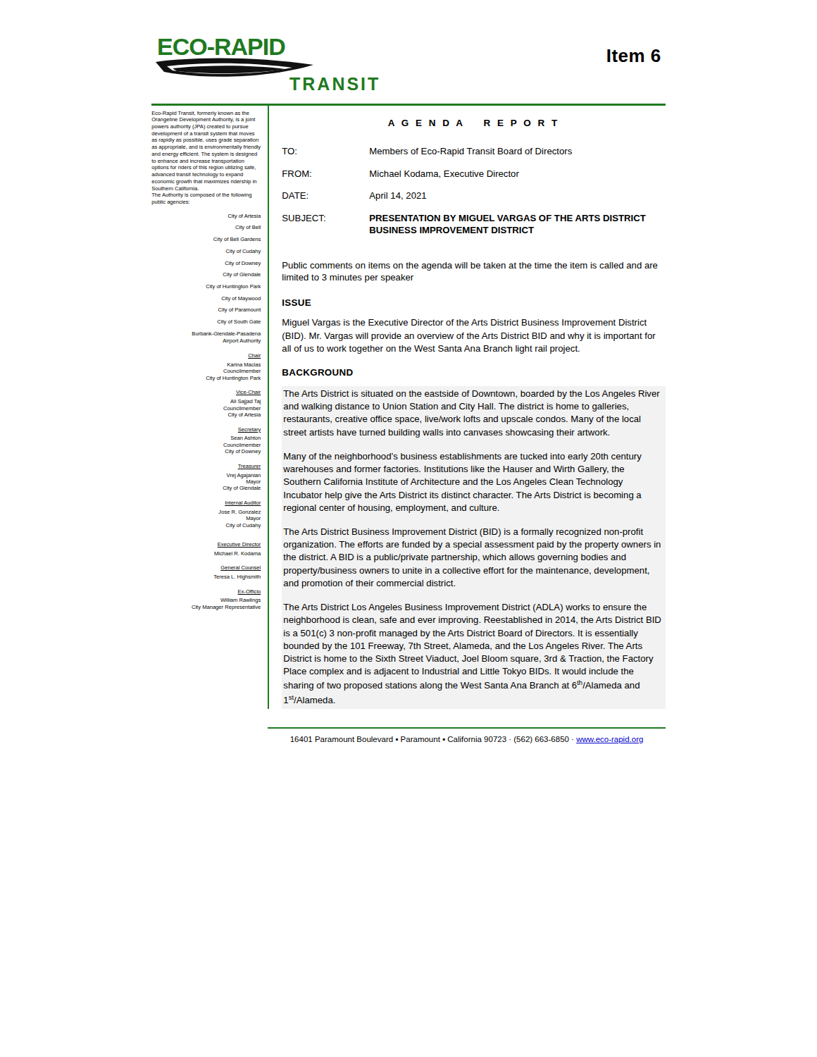ECO-RAPID TRANSIT
Item 6
Eco-Rapid Transit, formerly known as the Orangeline Development Authority, is a joint powers authority (JPA) created to pursue development of a transit system that moves as rapidly as possible, uses grade separation as appropriate, and is environmentally friendly and energy efficient. The system is designed to enhance and increase transportation options for riders of this region utilizing safe, advanced transit technology to expand economic growth that maximizes ridership in Southern California.
The Authority is composed of the following public agencies:
City of Artesia
City of Bell
City of Bell Gardens
City of Cudahy
City of Downey
City of Glendale
City of Huntington Park
City of Maywood
City of Paramount
City of South Gate
Burbank-Glendale-Pasadena
Airport Authority
Chair
Karina Macias
Councilmember
City of Huntington Park
Vice-Chair
Ali Sajjad Taj
Councilmember
City of Artesia
Secretary
Sean Ashton
Councilmember
City of Downey
Treasurer
Vrej Agajanian
Mayor
City of Glendale
Internal Auditor
Jose R. Gonzalez
Mayor
City of Cudahy
Executive Director
Michael R. Kodama
General Counsel
Teresa L. Highsmith
Ex-Officio
William Rawlings
City Manager Representative
A G E N D A R E P O R T
| TO: | Members of Eco-Rapid Transit Board of Directors |
| FROM: | Michael Kodama, Executive Director |
| DATE: | April 14, 2021 |
| SUBJECT: | PRESENTATION BY MIGUEL VARGAS OF THE ARTS DISTRICT BUSINESS IMPROVEMENT DISTRICT |
Public comments on items on the agenda will be taken at the time the item is called and are limited to 3 minutes per speaker
ISSUE
Miguel Vargas is the Executive Director of the Arts District Business Improvement District (BID). Mr. Vargas will provide an overview of the Arts District BID and why it is important for all of us to work together on the West Santa Ana Branch light rail project.
BACKGROUND
The Arts District is situated on the eastside of Downtown, boarded by the Los Angeles River and walking distance to Union Station and City Hall. The district is home to galleries, restaurants, creative office space, live/work lofts and upscale condos. Many of the local street artists have turned building walls into canvases showcasing their artwork.
Many of the neighborhood’s business establishments are tucked into early 20th century warehouses and former factories. Institutions like the Hauser and Wirth Gallery, the Southern California Institute of Architecture and the Los Angeles Clean Technology Incubator help give the Arts District its distinct character. The Arts District is becoming a regional center of housing, employment, and culture.
The Arts District Business Improvement District (BID) is a formally recognized non-profit organization. The efforts are funded by a special assessment paid by the property owners in the district. A BID is a public/private partnership, which allows governing bodies and property/business owners to unite in a collective effort for the maintenance, development, and promotion of their commercial district.
The Arts District Los Angeles Business Improvement District (ADLA) works to ensure the neighborhood is clean, safe and ever improving. Reestablished in 2014, the Arts District BID is a 501(c) 3 non-profit managed by the Arts District Board of Directors. It is essentially bounded by the 101 Freeway, 7th Street, Alameda, and the Los Angeles River. The Arts District is home to the Sixth Street Viaduct, Joel Bloom square, 3rd & Traction, the Factory Place complex and is adjacent to Industrial and Little Tokyo BIDs. It would include the sharing of two proposed stations along the West Santa Ana Branch at 6th/Alameda and 1st/Alameda.
16401 Paramount Boulevard ▪ Paramount ▪ California 90723 · (562) 663-6850 · www.eco-rapid.org